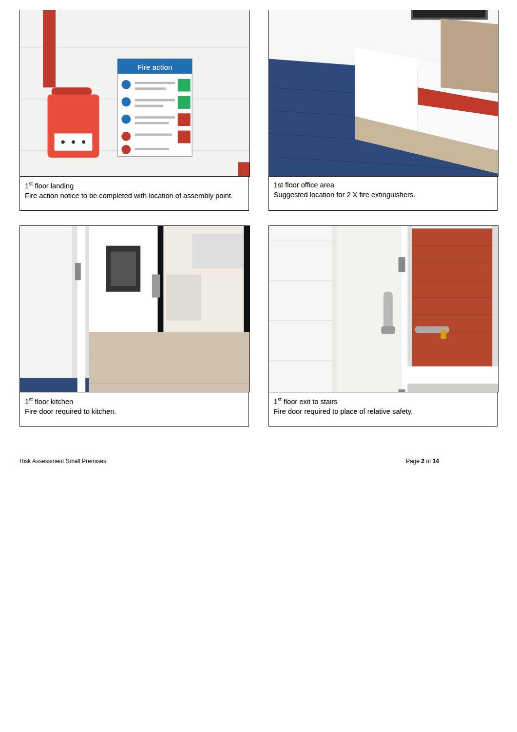1st floor landing
Fire action notice to be completed with location of assembly point.
1st floor office area
Suggested location for 2 X fire extinguishers.
1st floor kitchen
Fire door required to kitchen.
1st floor exit to stairs
Fire door required to place of relative safety.
Risk Assessment Small Premises
Page 2 of 14